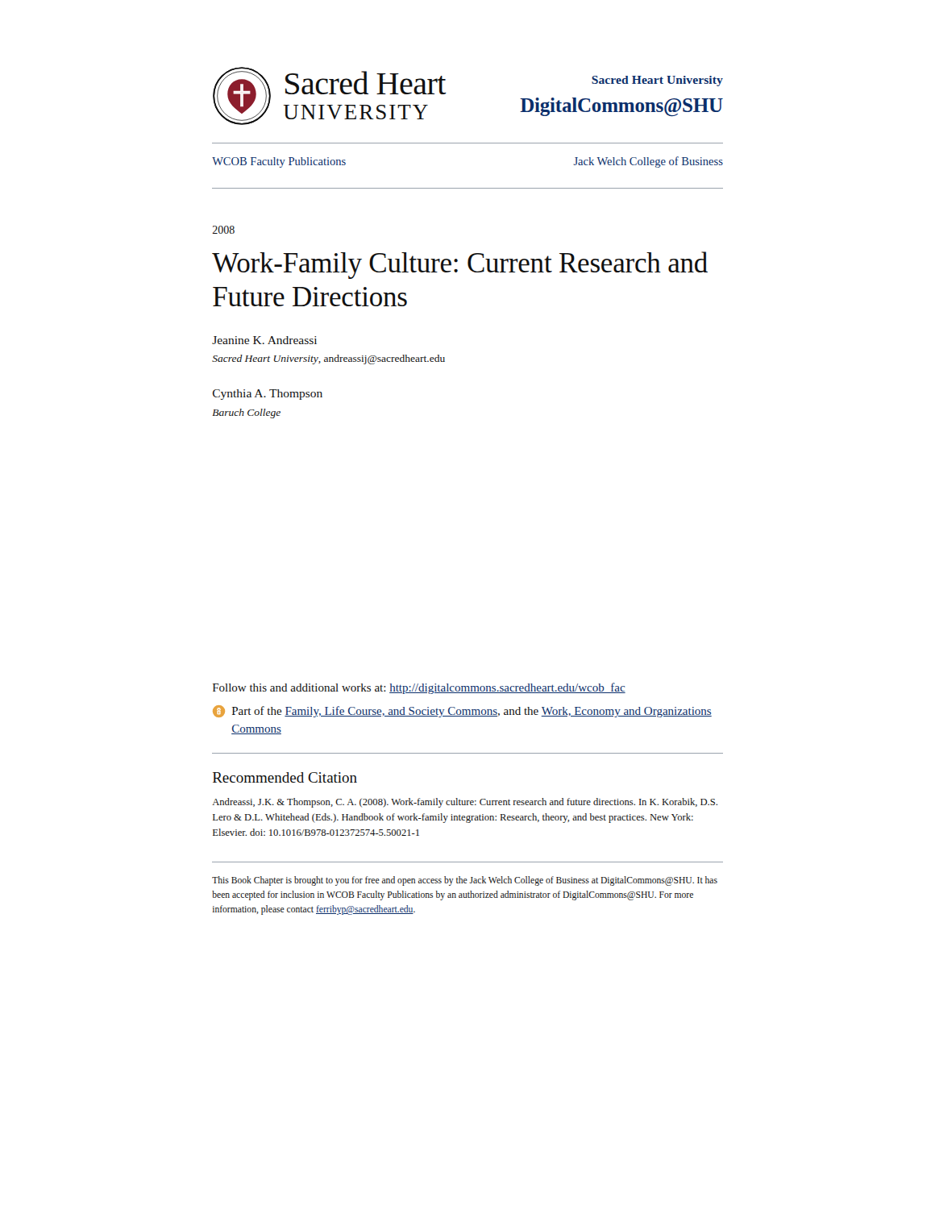Sacred Heart UNIVERSITY
Sacred Heart University
DigitalCommons@SHU
WCOB Faculty Publications
Jack Welch College of Business
2008
Work-Family Culture: Current Research and
Future Directions
Jeanine K. Andreassi
Sacred Heart University, andreassij@sacredheart.edu
Cynthia A. Thompson
Baruch College
Follow this and additional works at: http://digitalcommons.sacredheart.edu/wcob_fac
Part of the Family, Life Course, and Society Commons, and the Work, Economy and Organizations Commons
Recommended Citation
Andreassi, J.K. & Thompson, C. A. (2008). Work-family culture: Current research and future directions. In K. Korabik, D.S. Lero & D.L. Whitehead (Eds.). Handbook of work-family integration: Research, theory, and best practices. New York: Elsevier. doi: 10.1016/B978-012372574-5.50021-1
This Book Chapter is brought to you for free and open access by the Jack Welch College of Business at DigitalCommons@SHU. It has been accepted for inclusion in WCOB Faculty Publications by an authorized administrator of DigitalCommons@SHU. For more information, please contact ferribyp@sacredheart.edu.